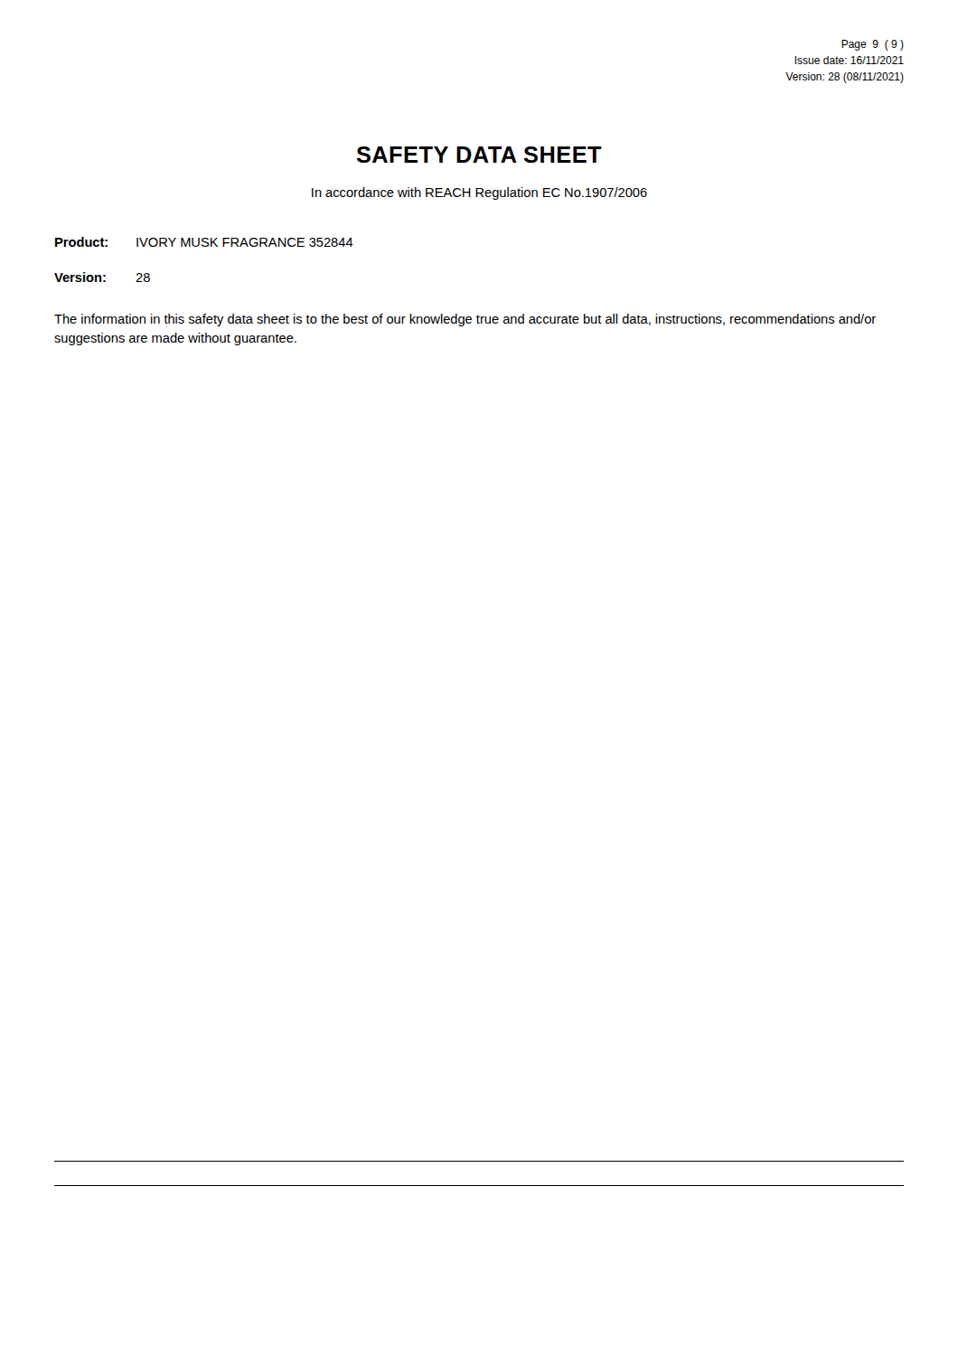Page 9 ( 9 )
Issue date: 16/11/2021
Version: 28 (08/11/2021)
SAFETY DATA SHEET
In accordance with REACH Regulation EC No.1907/2006
Product: IVORY MUSK FRAGRANCE 352844
Version: 28
The information in this safety data sheet is to the best of our knowledge true and accurate but all data, instructions, recommendations and/or suggestions are made without guarantee.